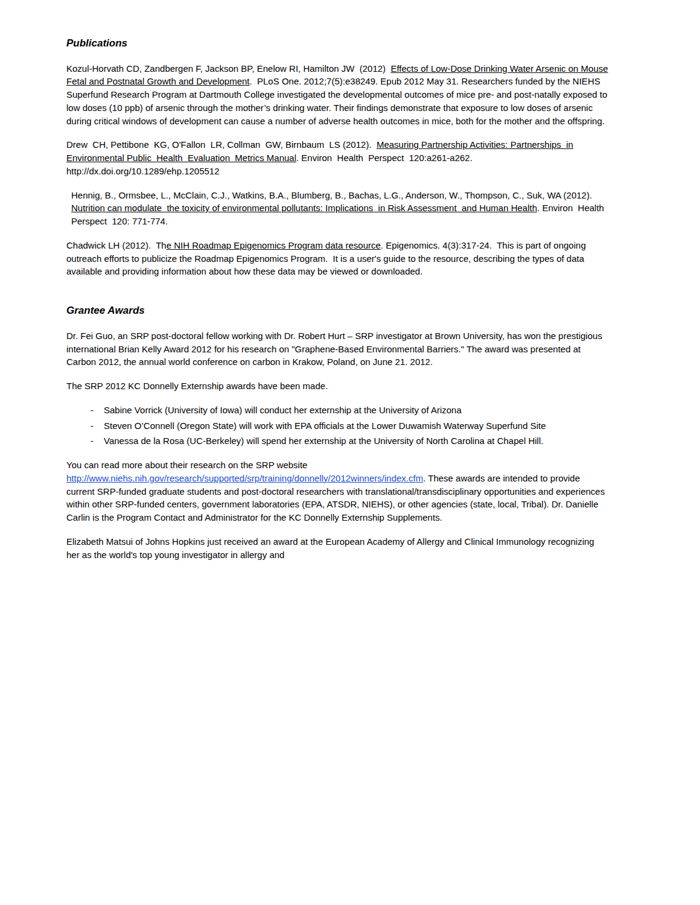Publications
Kozul-Horvath CD, Zandbergen F, Jackson BP, Enelow RI, Hamilton JW (2012) Effects of Low-Dose Drinking Water Arsenic on Mouse Fetal and Postnatal Growth and Development. PLoS One. 2012;7(5):e38249. Epub 2012 May 31. Researchers funded by the NIEHS Superfund Research Program at Dartmouth College investigated the developmental outcomes of mice pre- and post-natally exposed to low doses (10 ppb) of arsenic through the mother’s drinking water. Their findings demonstrate that exposure to low doses of arsenic during critical windows of development can cause a number of adverse health outcomes in mice, both for the mother and the offspring.
Drew CH, Pettibone KG, O'Fallon LR, Collman GW, Birnbaum LS (2012). Measuring Partnership Activities: Partnerships in Environmental Public Health Evaluation Metrics Manual. Environ Health Perspect 120:a261-a262. http://dx.doi.org/10.1289/ehp.1205512
Hennig, B., Ormsbee, L., McClain, C.J., Watkins, B.A., Blumberg, B., Bachas, L.G., Anderson, W., Thompson, C., Suk, WA (2012). Nutrition can modulate the toxicity of environmental pollutants: Implications in Risk Assessment and Human Health. Environ Health Perspect 120: 771-774.
Chadwick LH (2012). The NIH Roadmap Epigenomics Program data resource. Epigenomics. 4(3):317-24. This is part of ongoing outreach efforts to publicize the Roadmap Epigenomics Program. It is a user's guide to the resource, describing the types of data available and providing information about how these data may be viewed or downloaded.
Grantee Awards
Dr. Fei Guo, an SRP post-doctoral fellow working with Dr. Robert Hurt – SRP investigator at Brown University, has won the prestigious international Brian Kelly Award 2012 for his research on "Graphene-Based Environmental Barriers." The award was presented at Carbon 2012, the annual world conference on carbon in Krakow, Poland, on June 21. 2012.
The SRP 2012 KC Donnelly Externship awards have been made.
Sabine Vorrick (University of Iowa) will conduct her externship at the University of Arizona
Steven O’Connell (Oregon State) will work with EPA officials at the Lower Duwamish Waterway Superfund Site
Vanessa de la Rosa (UC-Berkeley) will spend her externship at the University of North Carolina at Chapel Hill.
You can read more about their research on the SRP website http://www.niehs.nih.gov/research/supported/srp/training/donnelly/2012winners/index.cfm. These awards are intended to provide current SRP-funded graduate students and post-doctoral researchers with translational/transdisciplinary opportunities and experiences within other SRP-funded centers, government laboratories (EPA, ATSDR, NIEHS), or other agencies (state, local, Tribal). Dr. Danielle Carlin is the Program Contact and Administrator for the KC Donnelly Externship Supplements.
Elizabeth Matsui of Johns Hopkins just received an award at the European Academy of Allergy and Clinical Immunology recognizing her as the world's top young investigator in allergy and